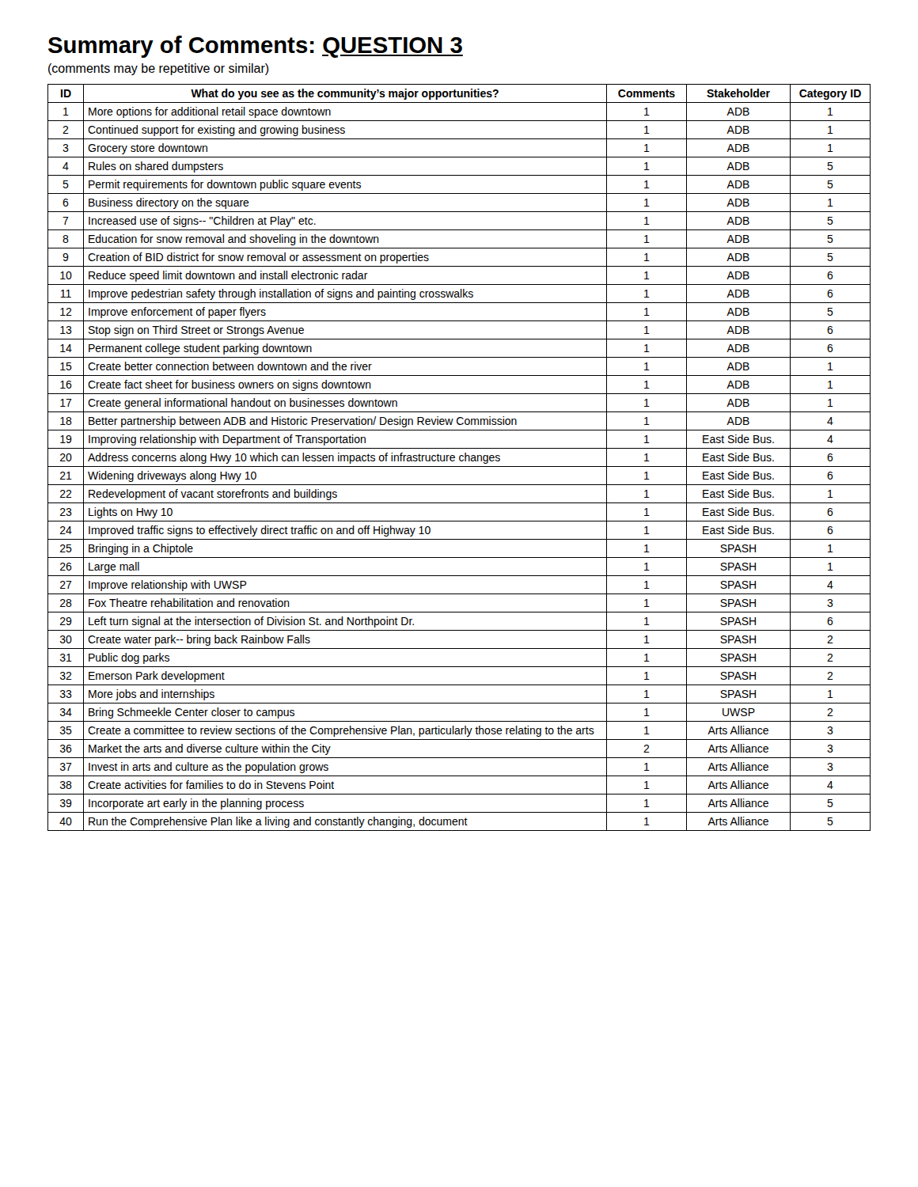Summary of Comments: QUESTION 3
(comments may be repetitive or similar)
| ID | What do you see as the community’s major opportunities? | Comments | Stakeholder | Category ID |
| --- | --- | --- | --- | --- |
| 1 | More options for additional retail space downtown | 1 | ADB | 1 |
| 2 | Continued support for existing and growing business | 1 | ADB | 1 |
| 3 | Grocery store downtown | 1 | ADB | 1 |
| 4 | Rules on shared dumpsters | 1 | ADB | 5 |
| 5 | Permit requirements for downtown public square events | 1 | ADB | 5 |
| 6 | Business directory on the square | 1 | ADB | 1 |
| 7 | Increased use of signs-- "Children at Play" etc. | 1 | ADB | 5 |
| 8 | Education for snow removal and shoveling in the downtown | 1 | ADB | 5 |
| 9 | Creation of BID district for snow removal or assessment on properties | 1 | ADB | 5 |
| 10 | Reduce speed limit downtown and install electronic radar | 1 | ADB | 6 |
| 11 | Improve pedestrian safety through installation of signs and painting crosswalks | 1 | ADB | 6 |
| 12 | Improve enforcement of paper flyers | 1 | ADB | 5 |
| 13 | Stop sign on Third Street or Strongs Avenue | 1 | ADB | 6 |
| 14 | Permanent college student parking downtown | 1 | ADB | 6 |
| 15 | Create better connection between downtown and the river | 1 | ADB | 1 |
| 16 | Create fact sheet for business owners on signs downtown | 1 | ADB | 1 |
| 17 | Create general informational handout on businesses downtown | 1 | ADB | 1 |
| 18 | Better partnership between ADB and Historic Preservation/ Design Review Commission | 1 | ADB | 4 |
| 19 | Improving relationship with Department of Transportation | 1 | East Side Bus. | 4 |
| 20 | Address concerns along Hwy 10 which can lessen impacts of infrastructure changes | 1 | East Side Bus. | 6 |
| 21 | Widening driveways along Hwy 10 | 1 | East Side Bus. | 6 |
| 22 | Redevelopment of vacant storefronts and buildings | 1 | East Side Bus. | 1 |
| 23 | Lights on Hwy 10 | 1 | East Side Bus. | 6 |
| 24 | Improved traffic signs to effectively direct traffic on and off Highway 10 | 1 | East Side Bus. | 6 |
| 25 | Bringing in a Chiptole | 1 | SPASH | 1 |
| 26 | Large mall | 1 | SPASH | 1 |
| 27 | Improve relationship with UWSP | 1 | SPASH | 4 |
| 28 | Fox Theatre rehabilitation and renovation | 1 | SPASH | 3 |
| 29 | Left turn signal at the intersection of Division St. and Northpoint Dr. | 1 | SPASH | 6 |
| 30 | Create water park-- bring back Rainbow Falls | 1 | SPASH | 2 |
| 31 | Public dog parks | 1 | SPASH | 2 |
| 32 | Emerson Park development | 1 | SPASH | 2 |
| 33 | More jobs and internships | 1 | SPASH | 1 |
| 34 | Bring Schmeekle Center closer to campus | 1 | UWSP | 2 |
| 35 | Create a committee to review sections of the Comprehensive Plan, particularly those relating to the arts | 1 | Arts Alliance | 3 |
| 36 | Market the arts and diverse culture within the City | 2 | Arts Alliance | 3 |
| 37 | Invest in arts and culture as the population grows | 1 | Arts Alliance | 3 |
| 38 | Create activities for families to do in Stevens Point | 1 | Arts Alliance | 4 |
| 39 | Incorporate art early in the planning process | 1 | Arts Alliance | 5 |
| 40 | Run the Comprehensive Plan like a living and constantly changing, document | 1 | Arts Alliance | 5 |